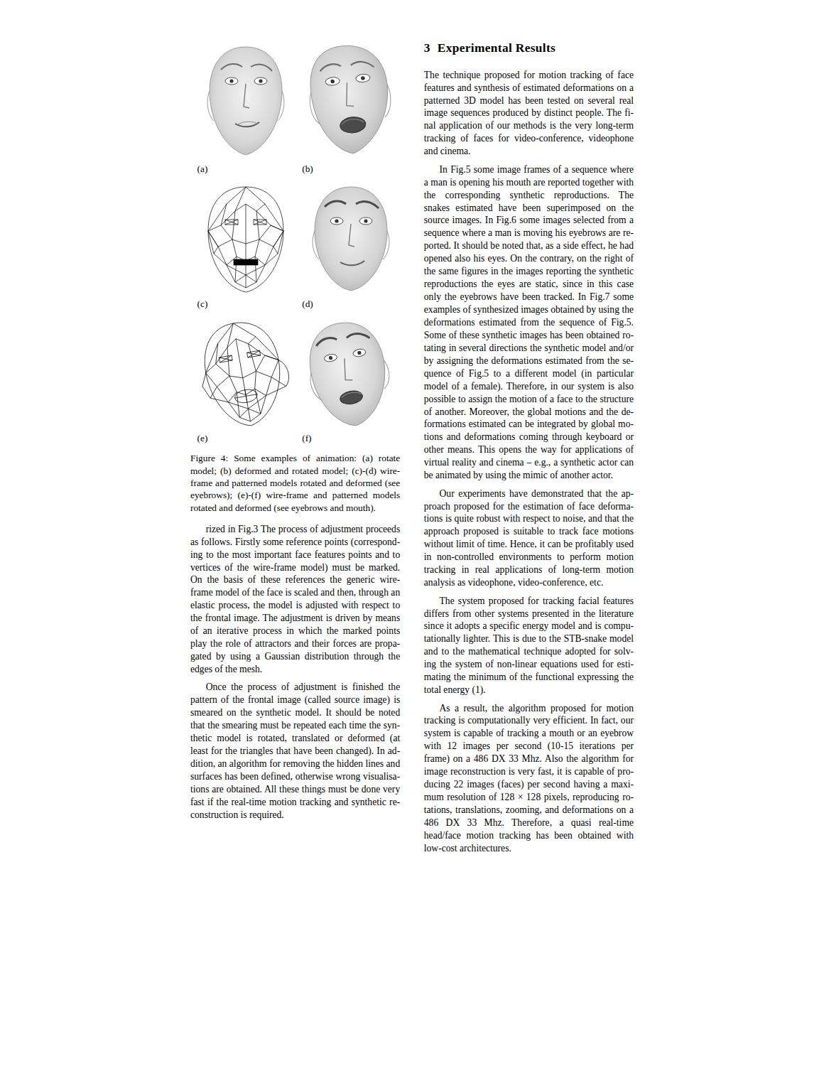(a)
(b)
(c)
(d)
(e)
(f)
Figure 4: Some examples of animation: (a) rotate model; (b) deformed and rotated model; (c)-(d) wire-frame and patterned models rotated and deformed (see eyebrows); (e)-(f) wire-frame and patterned models rotated and deformed (see eyebrows and mouth).
rized in Fig.3 The process of adjustment proceeds as follows. Firstly some reference points (corresponding to the most important face features points and to vertices of the wire-frame model) must be marked. On the basis of these references the generic wire-frame model of the face is scaled and then, through an elastic process, the model is adjusted with respect to the frontal image. The adjustment is driven by means of an iterative process in which the marked points play the role of attractors and their forces are propagated by using a Gaussian distribution through the edges of the mesh.
Once the process of adjustment is finished the pattern of the frontal image (called source image) is smeared on the synthetic model. It should be noted that the smearing must be repeated each time the synthetic model is rotated, translated or deformed (at least for the triangles that have been changed). In addition, an algorithm for removing the hidden lines and surfaces has been defined, otherwise wrong visualisations are obtained. All these things must be done very fast if the real-time motion tracking and synthetic reconstruction is required.
3 Experimental Results
The technique proposed for motion tracking of face features and synthesis of estimated deformations on a patterned 3D model has been tested on several real image sequences produced by distinct people. The final application of our methods is the very long-term tracking of faces for video-conference, videophone and cinema.
In Fig.5 some image frames of a sequence where a man is opening his mouth are reported together with the corresponding synthetic reproductions. The snakes estimated have been superimposed on the source images. In Fig.6 some images selected from a sequence where a man is moving his eyebrows are reported. It should be noted that, as a side effect, he had opened also his eyes. On the contrary, on the right of the same figures in the images reporting the synthetic reproductions the eyes are static, since in this case only the eyebrows have been tracked. In Fig.7 some examples of synthesized images obtained by using the deformations estimated from the sequence of Fig.5. Some of these synthetic images has been obtained rotating in several directions the synthetic model and/or by assigning the deformations estimated from the sequence of Fig.5 to a different model (in particular model of a female). Therefore, in our system is also possible to assign the motion of a face to the structure of another. Moreover, the global motions and the deformations estimated can be integrated by global motions and deformations coming through keyboard or other means. This opens the way for applications of virtual reality and cinema – e.g., a synthetic actor can be animated by using the mimic of another actor.
Our experiments have demonstrated that the approach proposed for the estimation of face deformations is quite robust with respect to noise, and that the approach proposed is suitable to track face motions without limit of time. Hence, it can be profitably used in non-controlled environments to perform motion tracking in real applications of long-term motion analysis as videophone, video-conference, etc.
The system proposed for tracking facial features differs from other systems presented in the literature since it adopts a specific energy model and is computationally lighter. This is due to the STB-snake model and to the mathematical technique adopted for solving the system of non-linear equations used for estimating the minimum of the functional expressing the total energy (1).
As a result, the algorithm proposed for motion tracking is computationally very efficient. In fact, our system is capable of tracking a mouth or an eyebrow with 12 images per second (10-15 iterations per frame) on a 486 DX 33 Mhz. Also the algorithm for image reconstruction is very fast, it is capable of producing 22 images (faces) per second having a maximum resolution of 128 × 128 pixels, reproducing rotations, translations, zooming, and deformations on a 486 DX 33 Mhz. Therefore, a quasi real-time head/face motion tracking has been obtained with low-cost architectures.